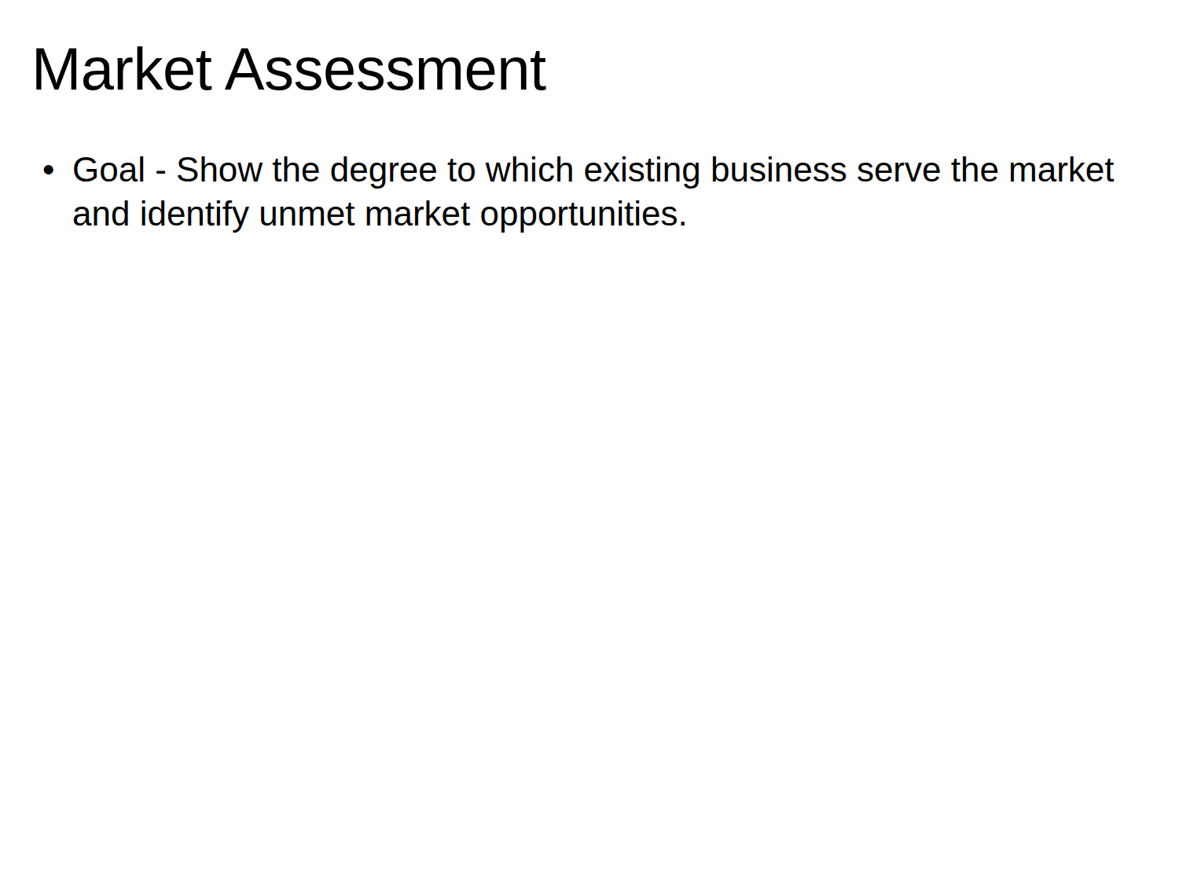Market Assessment
Goal - Show the degree to which existing business serve the market and identify unmet market opportunities.